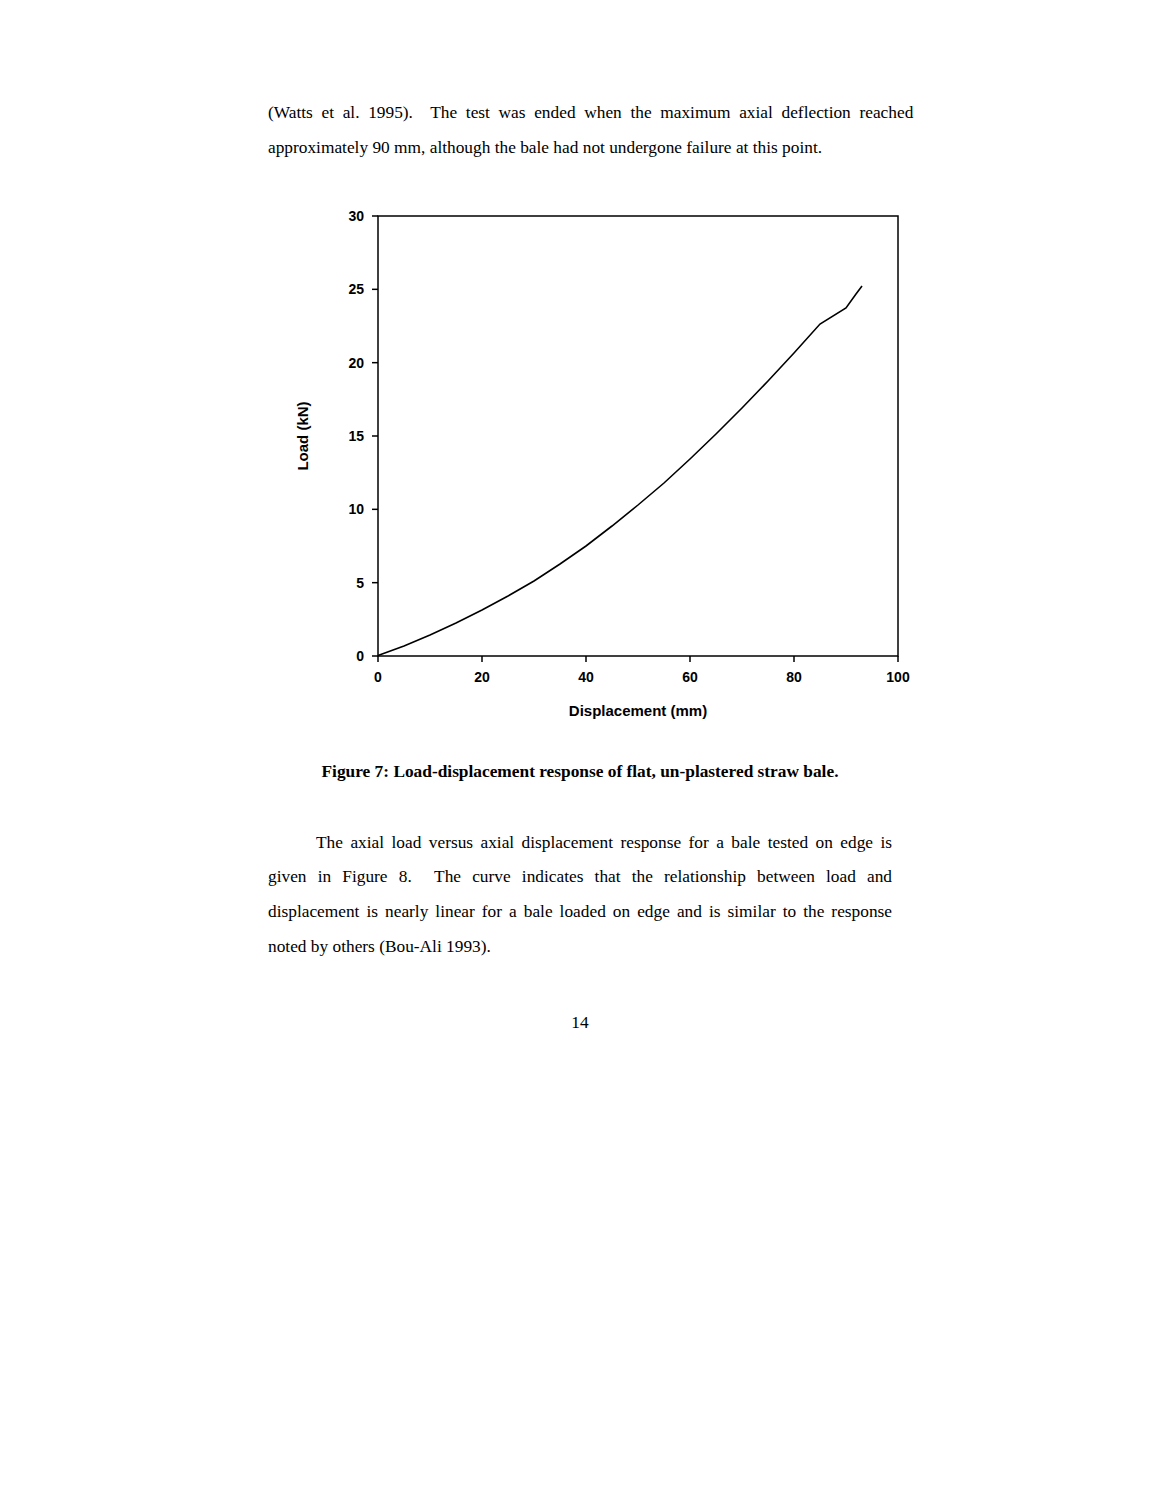(Watts et al. 1995). The test was ended when the maximum axial deflection reached approximately 90 mm, although the bale had not undergone failure at this point.
0 5 10 15 20 25 30 0 20 40 60 80 100 Load (kN) Displacement (mm)
Figure 7: Load-displacement response of flat, un-plastered straw bale.
The axial load versus axial displacement response for a bale tested on edge is given in Figure 8. The curve indicates that the relationship between load and displacement is nearly linear for a bale loaded on edge and is similar to the response noted by others (Bou-Ali 1993).
14